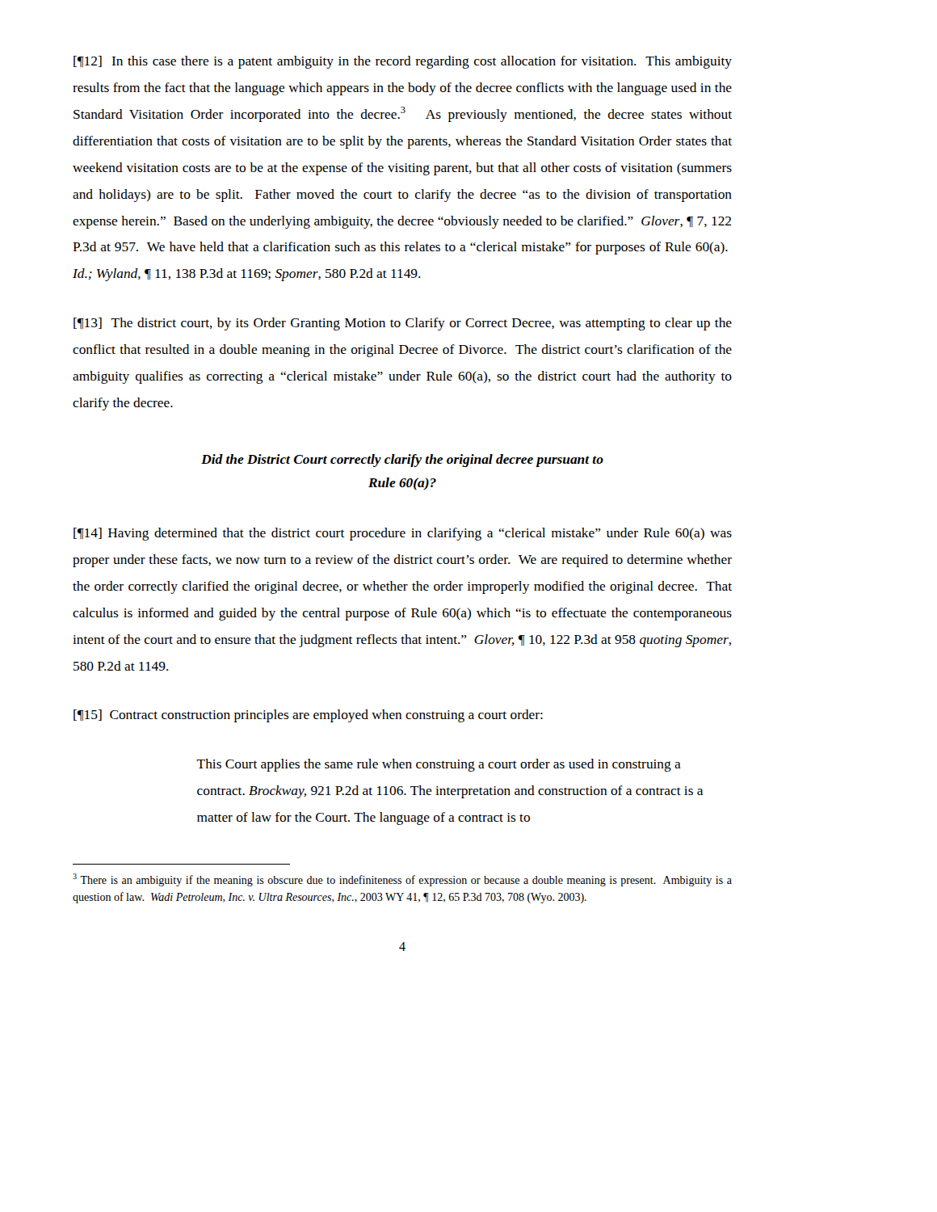[¶12] In this case there is a patent ambiguity in the record regarding cost allocation for visitation. This ambiguity results from the fact that the language which appears in the body of the decree conflicts with the language used in the Standard Visitation Order incorporated into the decree.3 As previously mentioned, the decree states without differentiation that costs of visitation are to be split by the parents, whereas the Standard Visitation Order states that weekend visitation costs are to be at the expense of the visiting parent, but that all other costs of visitation (summers and holidays) are to be split. Father moved the court to clarify the decree “as to the division of transportation expense herein.” Based on the underlying ambiguity, the decree “obviously needed to be clarified.” Glover, ¶ 7, 122 P.3d at 957. We have held that a clarification such as this relates to a “clerical mistake” for purposes of Rule 60(a). Id.; Wyland, ¶ 11, 138 P.3d at 1169; Spomer, 580 P.2d at 1149.
[¶13] The district court, by its Order Granting Motion to Clarify or Correct Decree, was attempting to clear up the conflict that resulted in a double meaning in the original Decree of Divorce. The district court’s clarification of the ambiguity qualifies as correcting a “clerical mistake” under Rule 60(a), so the district court had the authority to clarify the decree.
Did the District Court correctly clarify the original decree pursuant to
Rule 60(a)?
[¶14] Having determined that the district court procedure in clarifying a “clerical mistake” under Rule 60(a) was proper under these facts, we now turn to a review of the district court’s order. We are required to determine whether the order correctly clarified the original decree, or whether the order improperly modified the original decree. That calculus is informed and guided by the central purpose of Rule 60(a) which “is to effectuate the contemporaneous intent of the court and to ensure that the judgment reflects that intent.” Glover, ¶ 10, 122 P.3d at 958 quoting Spomer, 580 P.2d at 1149.
[¶15] Contract construction principles are employed when construing a court order:
This Court applies the same rule when construing a court order as used in construing a contract. Brockway, 921 P.2d at 1106. The interpretation and construction of a contract is a matter of law for the Court. The language of a contract is to
3 There is an ambiguity if the meaning is obscure due to indefiniteness of expression or because a double meaning is present. Ambiguity is a question of law. Wadi Petroleum, Inc. v. Ultra Resources, Inc., 2003 WY 41, ¶ 12, 65 P.3d 703, 708 (Wyo. 2003).
4